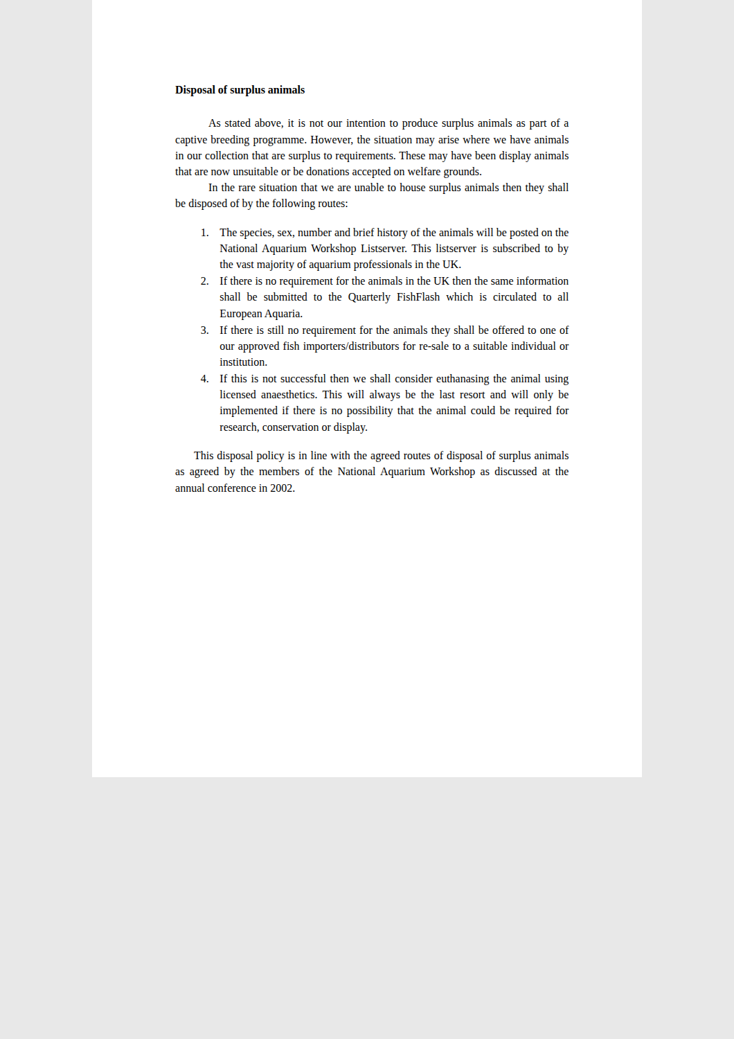Disposal of surplus animals
As stated above, it is not our intention to produce surplus animals as part of a captive breeding programme. However, the situation may arise where we have animals in our collection that are surplus to requirements. These may have been display animals that are now unsuitable or be donations accepted on welfare grounds.
In the rare situation that we are unable to house surplus animals then they shall be disposed of by the following routes:
The species, sex, number and brief history of the animals will be posted on the National Aquarium Workshop Listserver. This listserver is subscribed to by the vast majority of aquarium professionals in the UK.
If there is no requirement for the animals in the UK then the same information shall be submitted to the Quarterly FishFlash which is circulated to all European Aquaria.
If there is still no requirement for the animals they shall be offered to one of our approved fish importers/distributors for re-sale to a suitable individual or institution.
If this is not successful then we shall consider euthanasing the animal using licensed anaesthetics. This will always be the last resort and will only be implemented if there is no possibility that the animal could be required for research, conservation or display.
This disposal policy is in line with the agreed routes of disposal of surplus animals as agreed by the members of the National Aquarium Workshop as discussed at the annual conference in 2002.